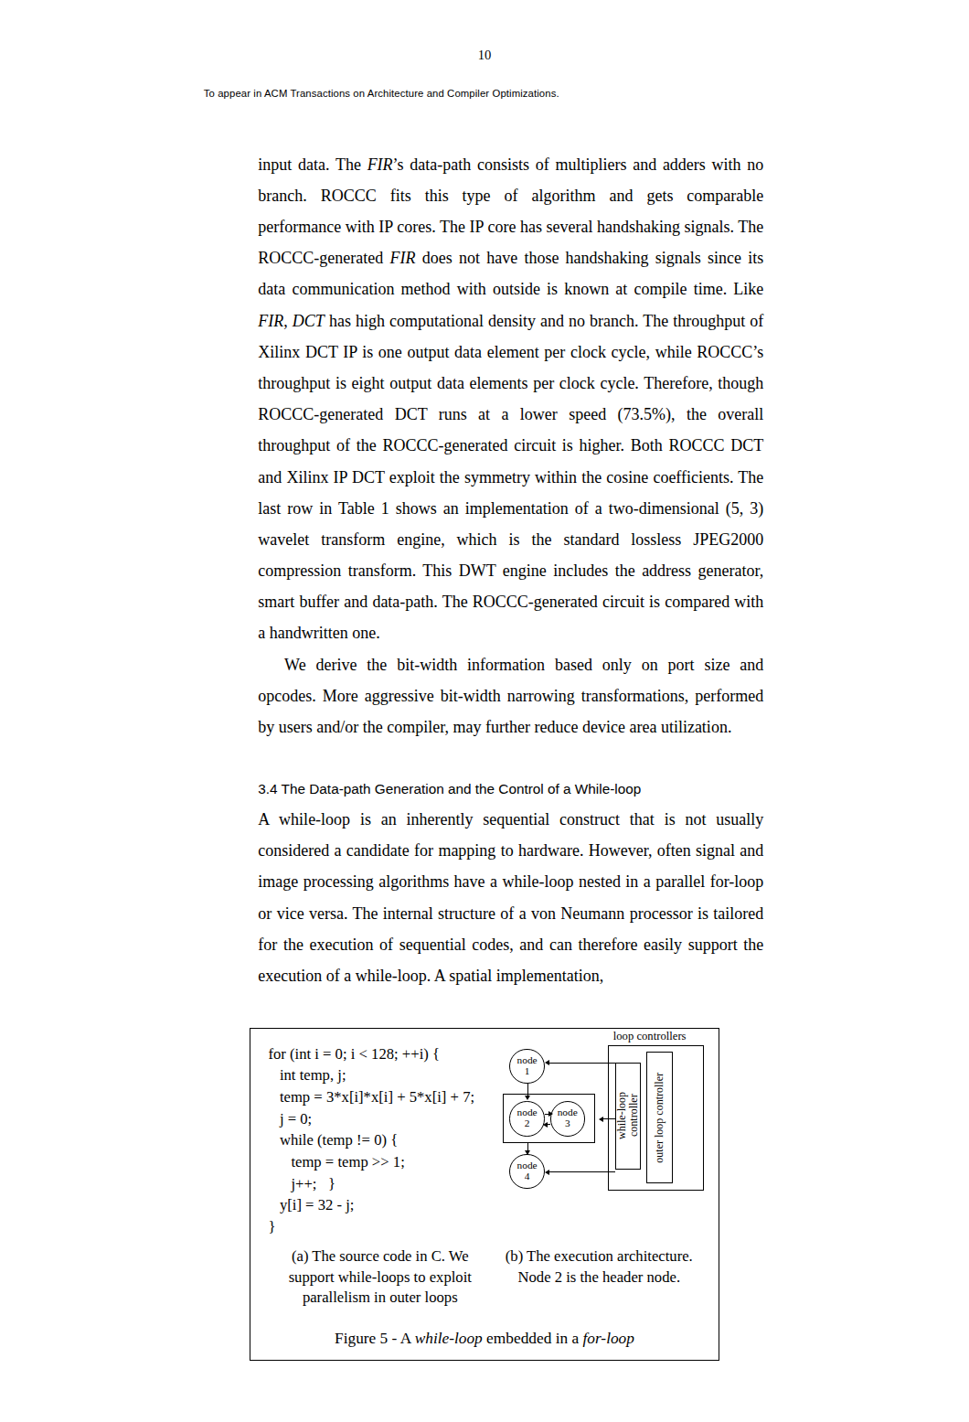10
To appear in ACM Transactions on Architecture and Compiler Optimizations.
input data. The FIR’s data-path consists of multipliers and adders with no branch. ROCCC fits this type of algorithm and gets comparable performance with IP cores. The IP core has several handshaking signals. The ROCCC-generated FIR does not have those handshaking signals since its data communication method with outside is known at compile time. Like FIR, DCT has high computational density and no branch. The throughput of Xilinx DCT IP is one output data element per clock cycle, while ROCCC’s throughput is eight output data elements per clock cycle. Therefore, though ROCCC-generated DCT runs at a lower speed (73.5%), the overall throughput of the ROCCC-generated circuit is higher. Both ROCCC DCT and Xilinx IP DCT exploit the symmetry within the cosine coefficients. The last row in Table 1 shows an implementation of a two-dimensional (5, 3) wavelet transform engine, which is the standard lossless JPEG2000 compression transform. This DWT engine includes the address generator, smart buffer and data-path. The ROCCC-generated circuit is compared with a handwritten one.
We derive the bit-width information based only on port size and opcodes. More aggressive bit-width narrowing transformations, performed by users and/or the compiler, may further reduce device area utilization.
3.4 The Data-path Generation and the Control of a While-loop
A while-loop is an inherently sequential construct that is not usually considered a candidate for mapping to hardware. However, often signal and image processing algorithms have a while-loop nested in a parallel for-loop or vice versa. The internal structure of a von Neumann processor is tailored for the execution of sequential codes, and can therefore easily support the execution of a while-loop. A spatial implementation,
for (int i = 0; i < 128; ++i) { int temp, j; temp = 3*x[i]*x[i] + 5*x[i] + 7; j = 0; while (temp != 0) { temp = temp >> 1; j++; } y[i] = 32 - j; }
loop controllers
node 1
node 2
node 3
node 4
while-loop
controller
outer loop controller
(a) The source code in C. We support while-loops to exploit parallelism in outer loops
(b) The execution architecture. Node 2 is the header node.
Figure 5 - A while-loop embedded in a for-loop